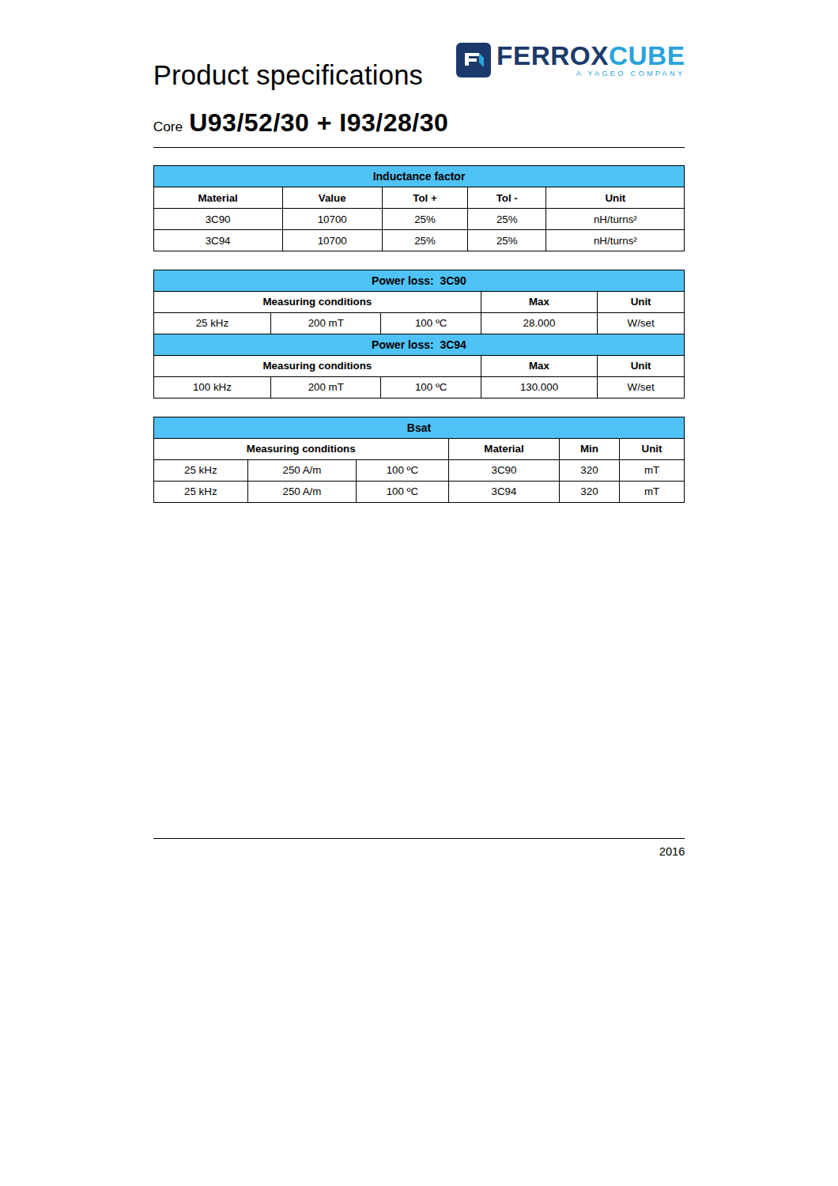Product specifications
FERROXCUBE
A YAGEO COMPANY
Core U93/52/30 + I93/28/30
| Inductance factor |
| --- |
| Material | Value | Tol + | Tol - | Unit |
| 3C90 | 10700 | 25% | 25% | nH/turns² |
| 3C94 | 10700 | 25% | 25% | nH/turns² |
| Power loss: 3C90 |
| --- |
| Measuring conditions | Max | Unit |
| 25 kHz | 200 mT | 100 ºC | 28.000 | W/set |
| Power loss: 3C94 |
| Measuring conditions | Max | Unit |
| 100 kHz | 200 mT | 100 ºC | 130.000 | W/set |
| Bsat |
| --- |
| Measuring conditions | Material | Min | Unit |
| 25 kHz | 250 A/m | 100 ºC | 3C90 | 320 | mT |
| 25 kHz | 250 A/m | 100 ºC | 3C94 | 320 | mT |
2016